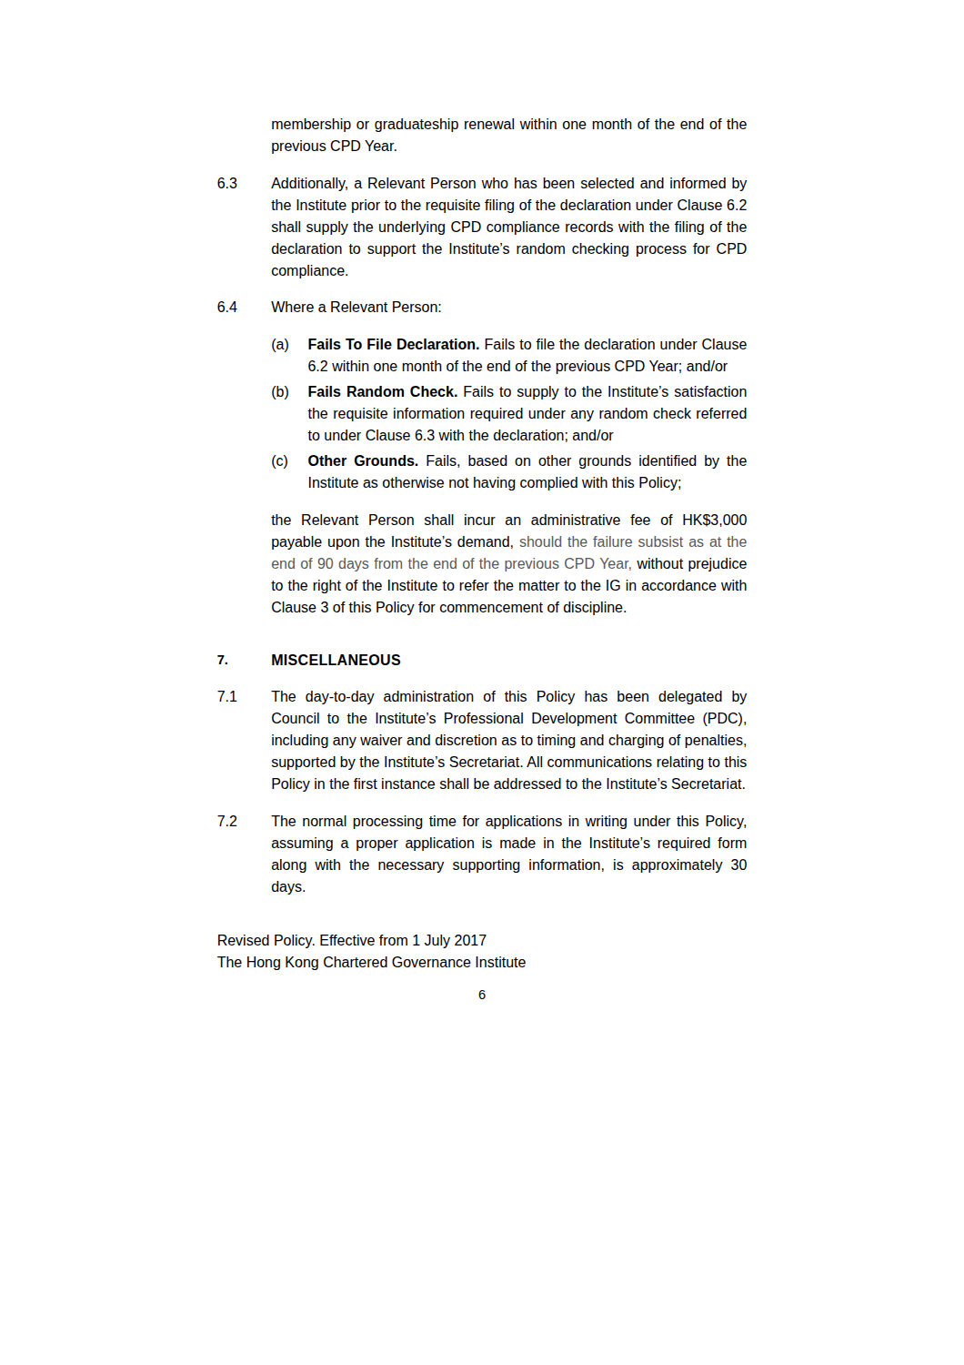membership or graduateship renewal within one month of the end of the previous CPD Year.
6.3
Additionally, a Relevant Person who has been selected and informed by the Institute prior to the requisite filing of the declaration under Clause 6.2 shall supply the underlying CPD compliance records with the filing of the declaration to support the Institute’s random checking process for CPD compliance.
6.4
Where a Relevant Person:
(a)
Fails To File Declaration. Fails to file the declaration under Clause 6.2 within one month of the end of the previous CPD Year; and/or
(b)
Fails Random Check. Fails to supply to the Institute’s satisfaction the requisite information required under any random check referred to under Clause 6.3 with the declaration; and/or
(c)
Other Grounds. Fails, based on other grounds identified by the Institute as otherwise not having complied with this Policy;
the Relevant Person shall incur an administrative fee of HK$3,000 payable upon the Institute’s demand, should the failure subsist as at the end of 90 days from the end of the previous CPD Year, without prejudice to the right of the Institute to refer the matter to the IG in accordance with Clause 3 of this Policy for commencement of discipline.
7.
MISCELLANEOUS
7.1
The day-to-day administration of this Policy has been delegated by Council to the Institute’s Professional Development Committee (PDC), including any waiver and discretion as to timing and charging of penalties, supported by the Institute’s Secretariat. All communications relating to this Policy in the first instance shall be addressed to the Institute’s Secretariat.
7.2
The normal processing time for applications in writing under this Policy, assuming a proper application is made in the Institute’s required form along with the necessary supporting information, is approximately 30 days.
Revised Policy. Effective from 1 July 2017
The Hong Kong Chartered Governance Institute
6